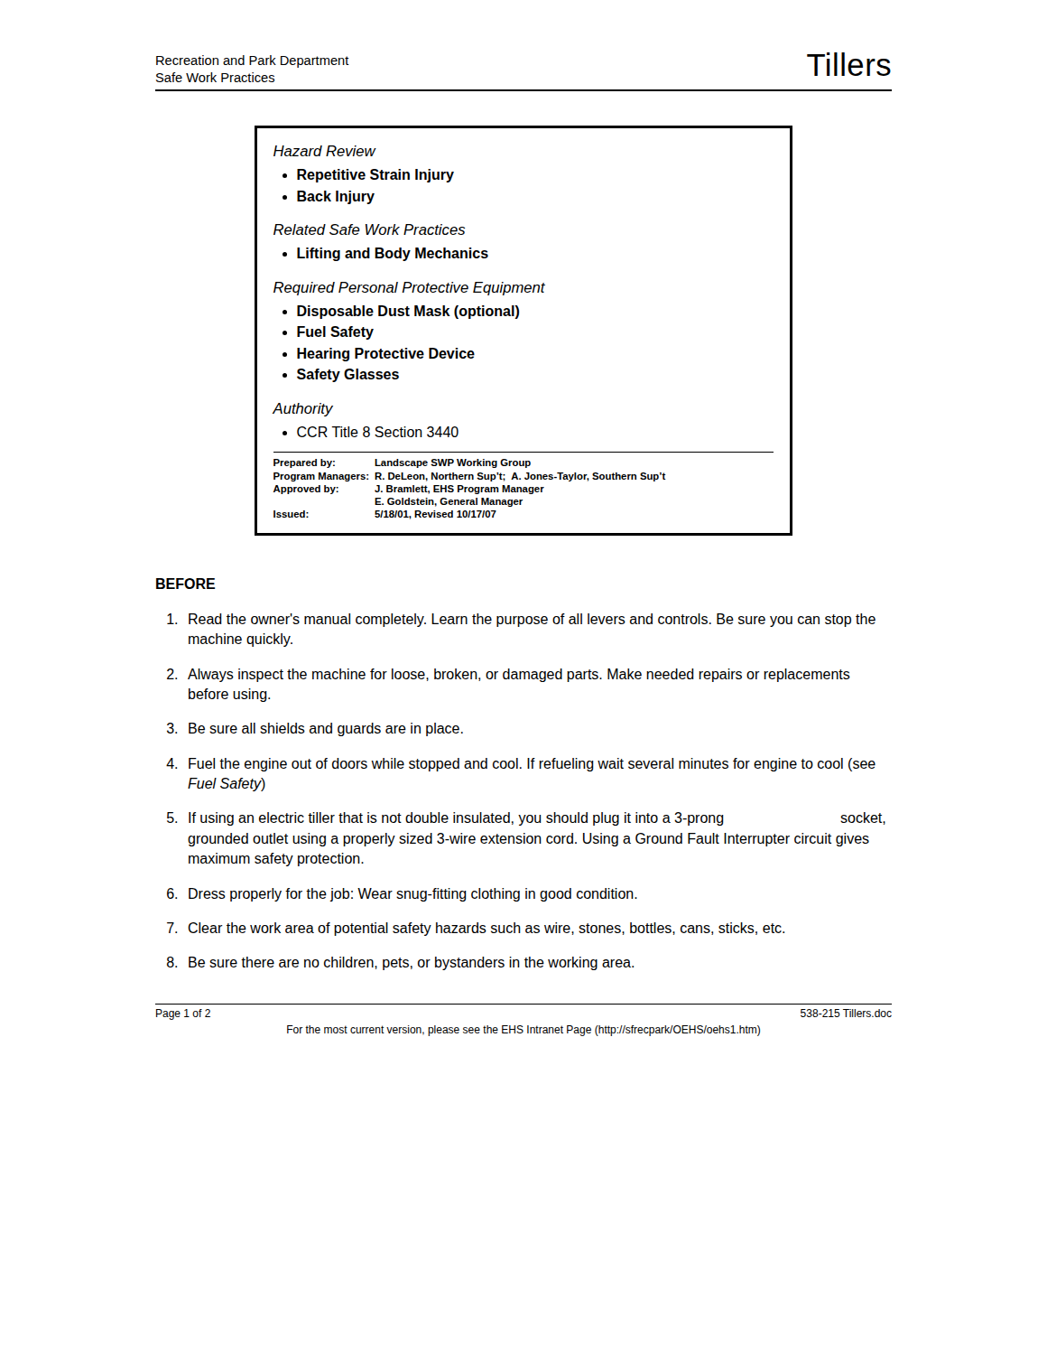Recreation and Park Department
Safe Work Practices
Tillers
Hazard Review
Repetitive Strain Injury
Back Injury
Related Safe Work Practices
Lifting and Body Mechanics
Required Personal Protective Equipment
Disposable Dust Mask (optional)
Fuel Safety
Hearing Protective Device
Safety Glasses
Authority
CCR Title 8 Section 3440
| Prepared by: | Landscape SWP Working Group |
| Program Managers: | R. DeLeon, Northern Sup’t; A. Jones-Taylor, Southern Sup’t |
| Approved by: | J. Bramlett, EHS Program Manager |
| | E. Goldstein, General Manager |
| Issued: | 5/18/01, Revised 10/17/07 |
BEFORE
Read the owner's manual completely. Learn the purpose of all levers and controls. Be sure you can stop the machine quickly.
Always inspect the machine for loose, broken, or damaged parts. Make needed repairs or replacements before using.
Be sure all shields and guards are in place.
Fuel the engine out of doors while stopped and cool. If refueling wait several minutes for engine to cool (see Fuel Safety)
If using an electric tiller that is not double insulated, you should plug it into a 3-prong socket, grounded outlet using a properly sized 3-wire extension cord. Using a Ground Fault Interrupter circuit gives maximum safety protection.
Dress properly for the job: Wear snug-fitting clothing in good condition.
Clear the work area of potential safety hazards such as wire, stones, bottles, cans, sticks, etc.
Be sure there are no children, pets, or bystanders in the working area.
Page 1 of 2 538-215 Tillers.doc
For the most current version, please see the EHS Intranet Page (http://sfrecpark/OEHS/oehs1.htm)